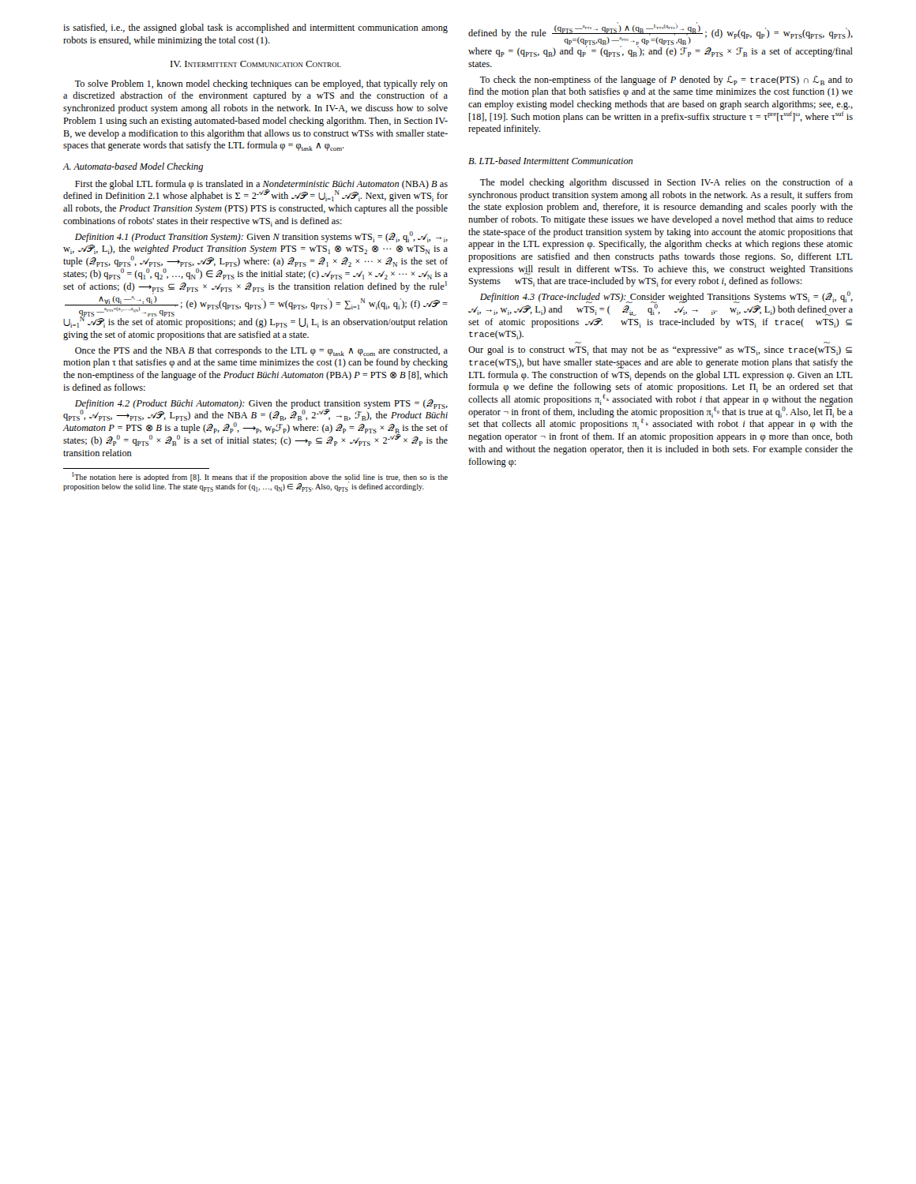is satisfied, i.e., the assigned global task is accomplished and intermittent communication among robots is ensured, while minimizing the total cost (1).
IV. Intermittent Communication Control
To solve Problem 1, known model checking techniques can be employed, that typically rely on a discretized abstraction of the environment captured by a wTS and the construction of a synchronized product system among all robots in the network. In IV-A, we discuss how to solve Problem 1 using such an existing automated-based model checking algorithm. Then, in Section IV-B, we develop a modification to this algorithm that allows us to construct wTSs with smaller state-spaces that generate words that satisfy the LTL formula φ = φtask ∧ φcom.
A. Automata-based Model Checking
First the global LTL formula φ is translated in a Nondeterministic Büchi Automaton (NBA) B as defined in Definition 2.1 whose alphabet is Σ = 2𝒜𝒫 with 𝒜𝒫 = ⋃i=1N 𝒜𝒫i. Next, given wTSi for all robots, the Product Transition System (PTS) PTS is constructed, which captures all the possible combinations of robots' states in their respective wTSi and is defined as:
Definition 4.1 (Product Transition System): Given N transition systems wTSi = (𝒬i, qi0, 𝒜i, →i, wi, 𝒜𝒫i, Li), the weighted Product Transition System PTS = wTS1 ⊗ wTS2 ⊗ ··· ⊗ wTSN is a tuple (𝒬PTS, qPTS0, 𝒜PTS, ⟶PTS, 𝒜𝒫, LPTS) where: (a) 𝒬PTS = 𝒬1 × 𝒬2 × ··· × 𝒬N is the set of states; (b) qPTS0 = (q10, q20, …, qN0) ∈ 𝒬PTS is the initial state; (c) 𝒜PTS = 𝒜1 × 𝒜2 × ··· × 𝒜N is a set of actions; (d) ⟶PTS ⊆ 𝒬PTS × 𝒜PTS × 𝒬PTS is the transition relation defined by the rule1 ∧∀i (qi —ai→i qi′) qPTS —aPTS=(a1,…,aijN)→PTS qPTS′ ; (e) wPTS(qPTS, qPTS′) = w(qPTS, qPTS′) = ∑i=1N wi(qi, qi′); (f) 𝒜𝒫 = ⋃i=1N 𝒜𝒫i is the set of atomic propositions; and (g) LPTS = ⋃i Li is an observation/output relation giving the set of atomic propositions that are satisfied at a state.
Once the PTS and the NBA B that corresponds to the LTL φ = φtask ∧ φcom are constructed, a motion plan τ that satisfies φ and at the same time minimizes the cost (1) can be found by checking the non-emptiness of the language of the Product Büchi Automaton (PBA) P = PTS ⊗ B [8], which is defined as follows:
Definition 4.2 (Product Büchi Automaton): Given the product transition system PTS = (𝒬PTS, qPTS0, 𝒜PTS, ⟶PTS, 𝒜𝒫, LPTS) and the NBA B = (𝒬B, 𝒬B0, 2𝒜𝒫, →B, ℱB), the Product Büchi Automaton P = PTS ⊗ B is a tuple (𝒬P, 𝒬P0, ⟶P, wPℱP) where: (a) 𝒬P = 𝒬PTS × 𝒬B is the set of states; (b) 𝒬P0 = qPTS0 × 𝒬B0 is a set of initial states; (c) ⟶P ⊆ 𝒬P × 𝒜PTS × 2𝒜𝒫 × 𝒬P is the transition relation
1The notation here is adopted from [8]. It means that if the proposition above the solid line is true, then so is the proposition below the solid line. The state qPTS stands for (q1, …, qN) ∈ 𝒬PTS. Also, qPTS′ is defined accordingly.
defined by the rule (qPTS —aPTS→ qPTS′) ∧ (qB —LPTS(qPTS′)→ qB′) qP=(qPTS,qB) —aPTS→P qP′=(qPTS′,qB′) ; (d) wP(qP, qP′) = wPTS(qPTS, qPTS′), where qP = (qPTS, qB) and qP′ = (qPTS′, qB′); and (e) ℱP = 𝒬PTS × ℱB is a set of accepting/final states.
To check the non-emptiness of the language of P denoted by ℒP = trace(PTS) ∩ ℒB and to find the motion plan that both satisfies φ and at the same time minimizes the cost function (1) we can employ existing model checking methods that are based on graph search algorithms; see, e.g., [18], [19]. Such motion plans can be written in a prefix-suffix structure τ = τpre[τsuf]ω, where τsuf is repeated infinitely.
B. LTL-based Intermittent Communication
The model checking algorithm discussed in Section IV-A relies on the construction of a synchronous product transition system among all robots in the network. As a result, it suffers from the state explosion problem and, therefore, it is resource demanding and scales poorly with the number of robots. To mitigate these issues we have developed a novel method that aims to reduce the state-space of the product transition system by taking into account the atomic propositions that appear in the LTL expression φ. Specifically, the algorithm checks at which regions these atomic propositions are satisfied and then constructs paths towards those regions. So, different LTL expressions will result in different wTSs. To achieve this, we construct weighted Transitions Systems wTSi that are trace-included by wTSi for every robot i, defined as follows:
Definition 4.3 (Trace-included wTS): Consider weighted Transitions Systems wTSi = (𝒬i, qi0, 𝒜i, →i, wi, 𝒜𝒫, Li) and wTSi = (𝒬i, qi0, 𝒜i, →i, wi, 𝒜𝒫, Li) both defined over a set of atomic propositions 𝒜𝒫. wTSi is trace-included by wTSi if trace(wTSi) ⊆ trace(wTSi).
Our goal is to construct wTSi that may not be as “expressive” as wTSi, since trace(wTSi) ⊆ trace(wTSi), but have smaller state-spaces and are able to generate motion plans that satisfy the LTL formula φ. The construction of wTSi depends on the global LTL expression φ. Given an LTL formula φ we define the following sets of atomic propositions. Let Πi be an ordered set that collects all atomic propositions πiℓk associated with robot i that appear in φ without the negation operator ¬ in front of them, including the atomic proposition πiℓ0 that is true at qi0. Also, let Πi be a set that collects all atomic propositions πiℓk associated with robot i that appear in φ with the negation operator ¬ in front of them. If an atomic proposition appears in φ more than once, both with and without the negation operator, then it is included in both sets. For example consider the following φ: